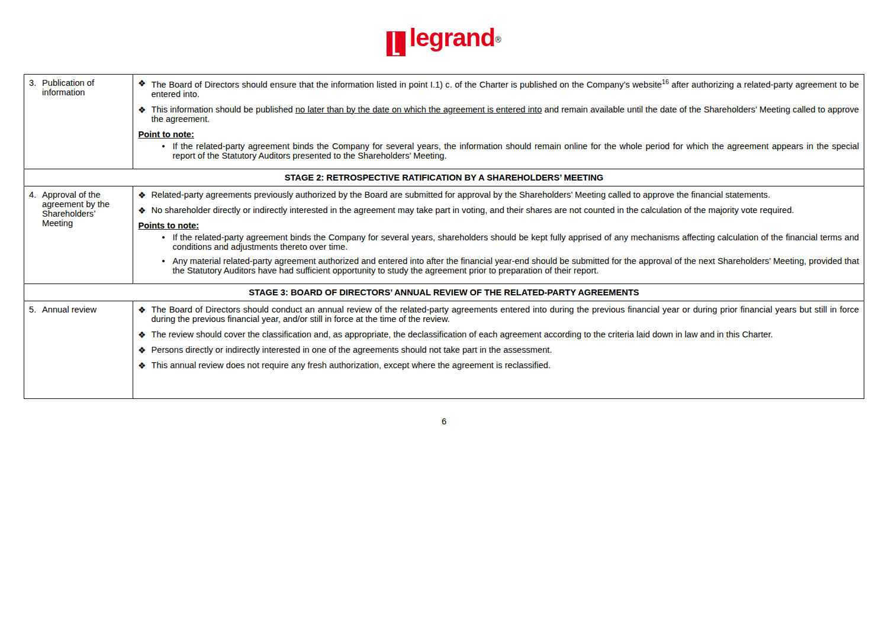⎣legrand®
| 3. Publication of information | The Board of Directors should ensure that the information listed in point I.1) c. of the Charter is published on the Company’s website 16 after authorizing a related-party agreement to be entered into. This information should be published no later than by the date on which the agreement is entered into and remain available until the date of the Shareholders’ Meeting called to approve the agreement. Point to note: If the related-party agreement binds the Company for several years, the information should remain online for the whole period for which the agreement appears in the special report of the Statutory Auditors presented to the Shareholders’ Meeting. |
| STAGE 2: RETROSPECTIVE RATIFICATION BY A SHAREHOLDERS’ MEETING |
| 4. Approval of the agreement by the Shareholders’ Meeting | Related-party agreements previously authorized by the Board are submitted for approval by the Shareholders’ Meeting called to approve the financial statements. No shareholder directly or indirectly interested in the agreement may take part in voting, and their shares are not counted in the calculation of the majority vote required. Points to note: If the related-party agreement binds the Company for several years, shareholders should be kept fully apprised of any mechanisms affecting calculation of the financial terms and conditions and adjustments thereto over time. Any material related-party agreement authorized and entered into after the financial year-end should be submitted for the approval of the next Shareholders’ Meeting, provided that the Statutory Auditors have had sufficient opportunity to study the agreement prior to preparation of their report. |
| STAGE 3: BOARD OF DIRECTORS’ ANNUAL REVIEW OF THE RELATED-PARTY AGREEMENTS |
| 5. Annual review | The Board of Directors should conduct an annual review of the related-party agreements entered into during the previous financial year or during prior financial years but still in force during the previous financial year, and/or still in force at the time of the review. The review should cover the classification and, as appropriate, the declassification of each agreement according to the criteria laid down in law and in this Charter. Persons directly or indirectly interested in one of the agreements should not take part in the assessment. This annual review does not require any fresh authorization, except where the agreement is reclassified. |
6